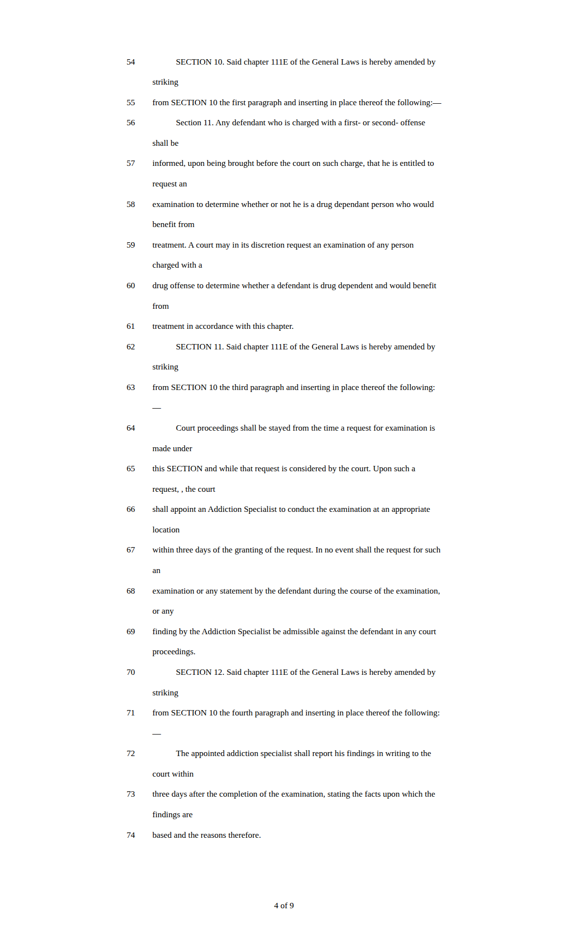| 54 | SECTION 10. Said chapter 111E of the General Laws is hereby amended by striking |
| 55 | from SECTION 10 the first paragraph and inserting in place thereof the following:— |
| 56 | Section 11. Any defendant who is charged with a first- or second- offense shall be |
| 57 | informed, upon being brought before the court on such charge, that he is entitled to request an |
| 58 | examination to determine whether or not he is a drug dependant person who would benefit from |
| 59 | treatment. A court may in its discretion request an examination of any person charged with a |
| 60 | drug offense to determine whether a defendant is drug dependent and would benefit from |
| 61 | treatment in accordance with this chapter. |
| 62 | SECTION 11. Said chapter 111E of the General Laws is hereby amended by striking |
| 63 | from SECTION 10 the third paragraph and inserting in place thereof the following:— |
| 64 | Court proceedings shall be stayed from the time a request for examination is made under |
| 65 | this SECTION and while that request is considered by the court. Upon such a request, , the court |
| 66 | shall appoint an Addiction Specialist to conduct the examination at an appropriate location |
| 67 | within three days of the granting of the request. In no event shall the request for such an |
| 68 | examination or any statement by the defendant during the course of the examination, or any |
| 69 | finding by the Addiction Specialist be admissible against the defendant in any court proceedings. |
| 70 | SECTION 12. Said chapter 111E of the General Laws is hereby amended by striking |
| 71 | from SECTION 10 the fourth paragraph and inserting in place thereof the following:— |
| 72 | The appointed addiction specialist shall report his findings in writing to the court within |
| 73 | three days after the completion of the examination, stating the facts upon which the findings are |
| 74 | based and the reasons therefore. |
4 of 9